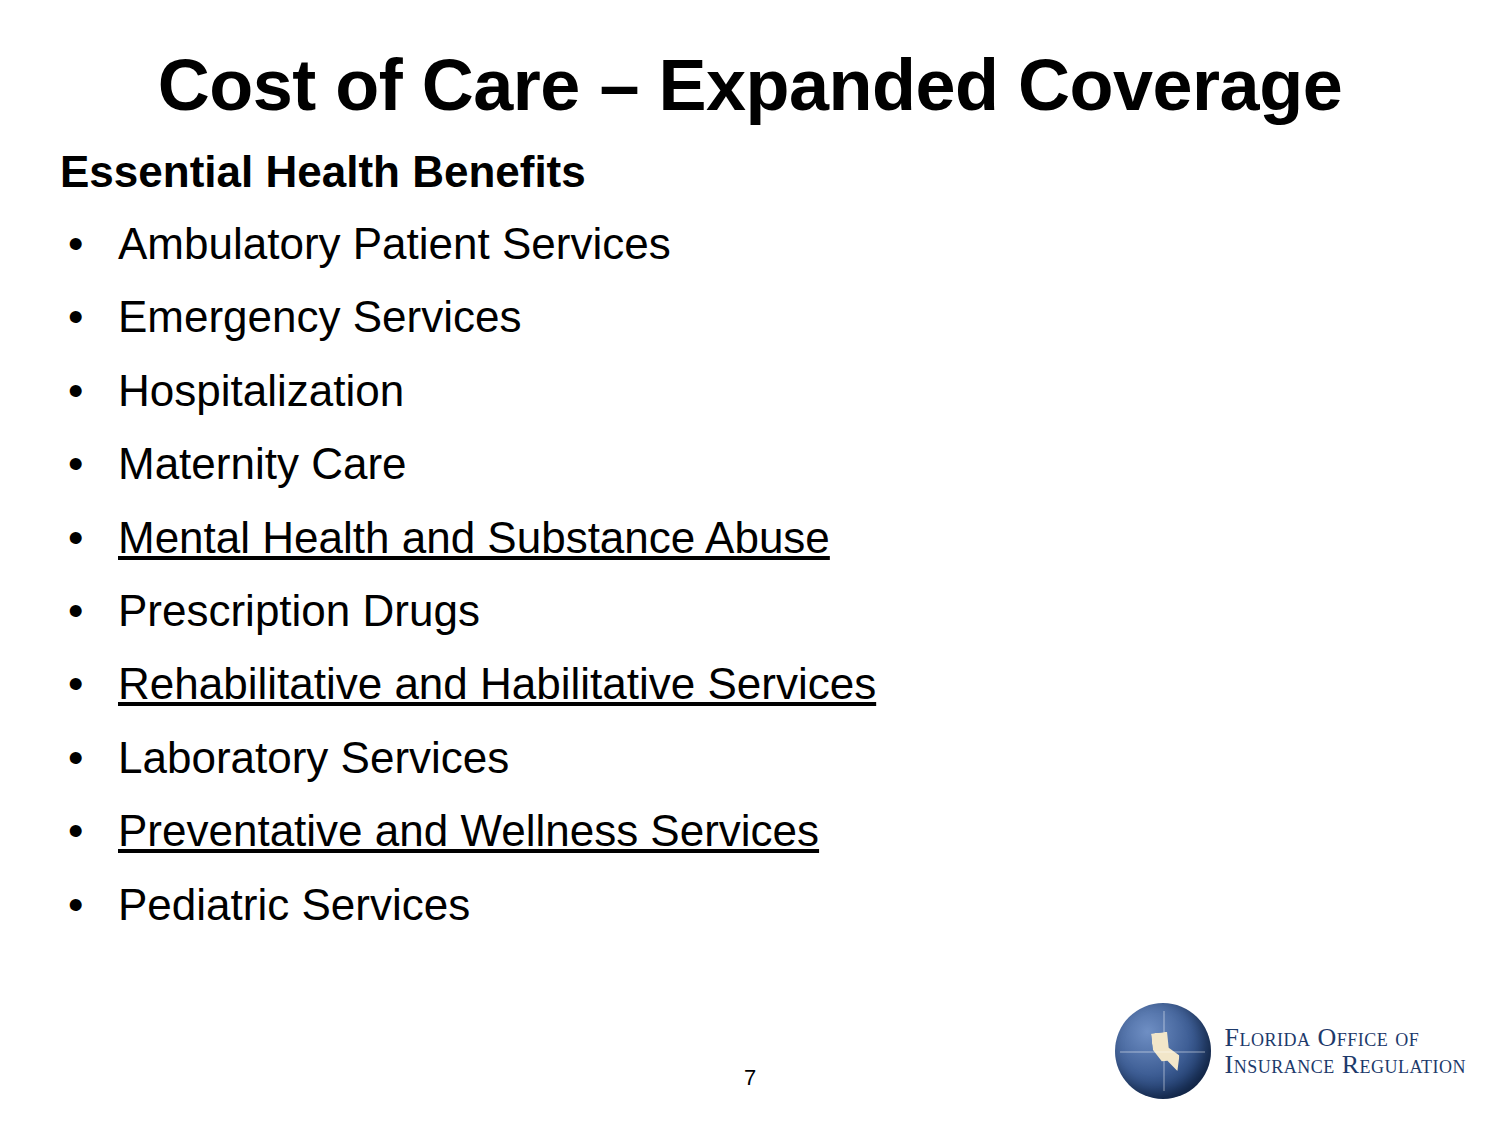Cost of Care – Expanded Coverage
Essential Health Benefits
Ambulatory Patient Services
Emergency Services
Hospitalization
Maternity Care
Mental Health and Substance Abuse
Prescription Drugs
Rehabilitative and Habilitative Services
Laboratory Services
Preventative and Wellness Services
Pediatric Services
7
Florida Office of
Insurance Regulation